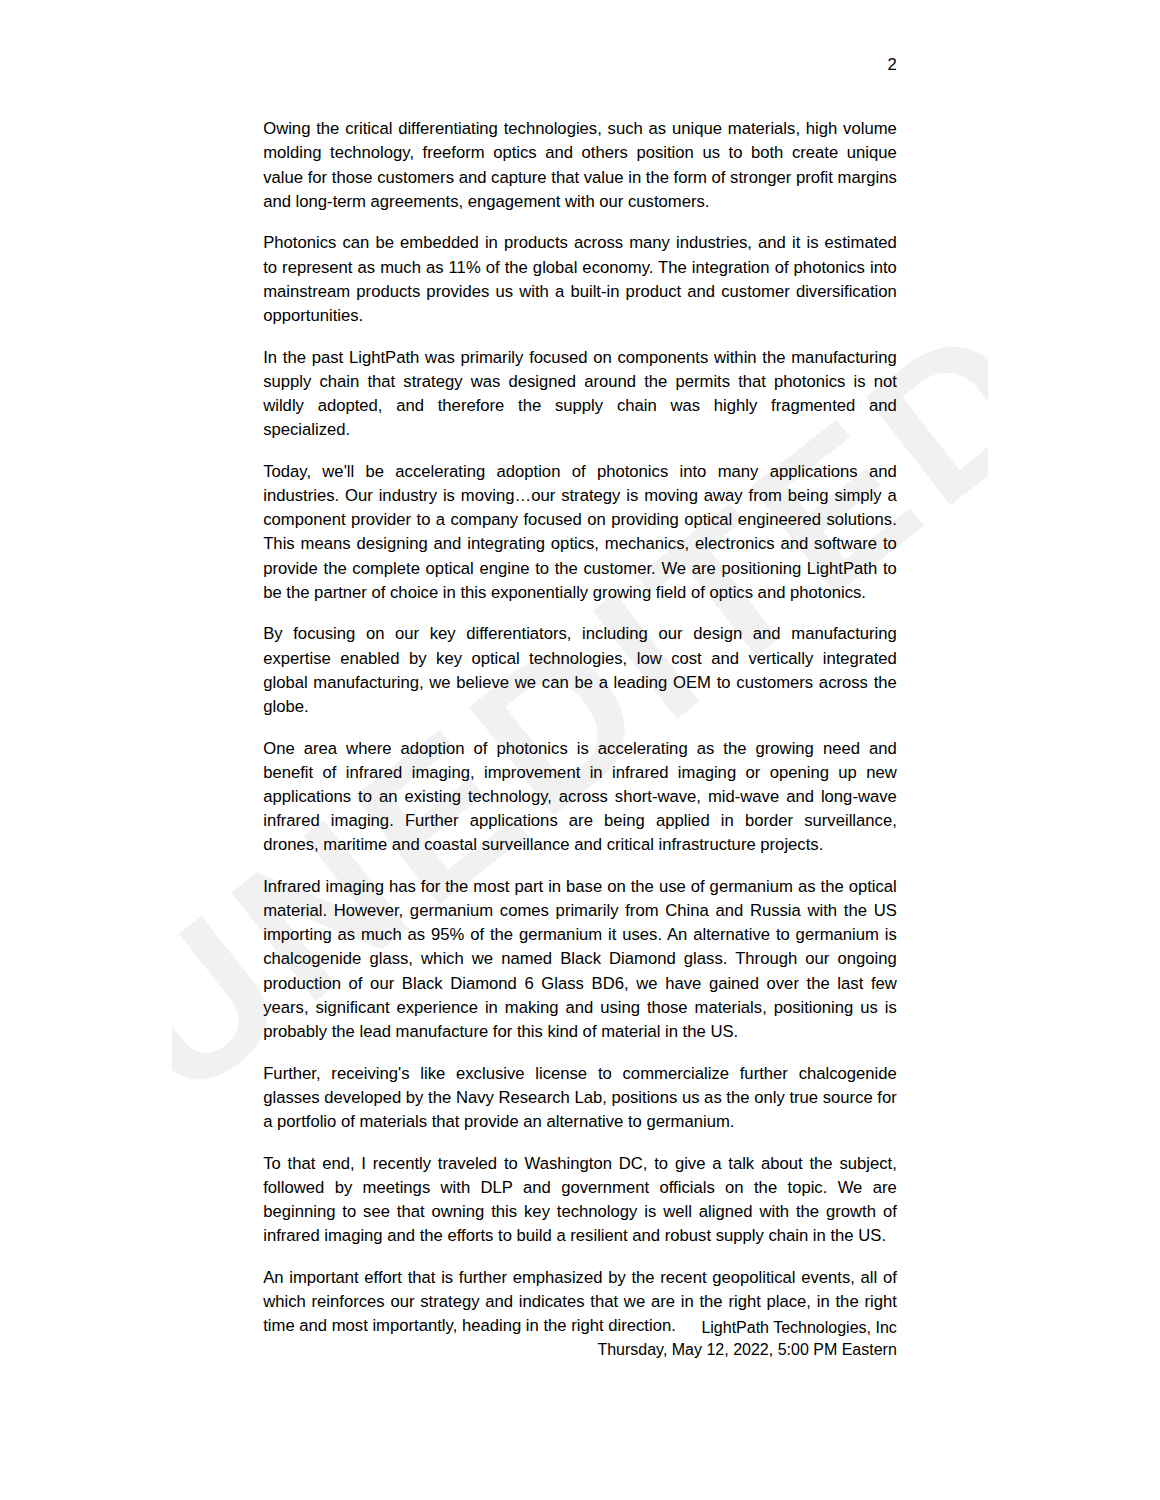UNEDITED
2
Owing the critical differentiating technologies, such as unique materials, high volume molding technology, freeform optics and others position us to both create unique value for those customers and capture that value in the form of stronger profit margins and long-term agreements, engagement with our customers.
Photonics can be embedded in products across many industries, and it is estimated to represent as much as 11% of the global economy. The integration of photonics into mainstream products provides us with a built-in product and customer diversification opportunities.
In the past LightPath was primarily focused on components within the manufacturing supply chain that strategy was designed around the permits that photonics is not wildly adopted, and therefore the supply chain was highly fragmented and specialized.
Today, we'll be accelerating adoption of photonics into many applications and industries. Our industry is moving…our strategy is moving away from being simply a component provider to a company focused on providing optical engineered solutions. This means designing and integrating optics, mechanics, electronics and software to provide the complete optical engine to the customer. We are positioning LightPath to be the partner of choice in this exponentially growing field of optics and photonics.
By focusing on our key differentiators, including our design and manufacturing expertise enabled by key optical technologies, low cost and vertically integrated global manufacturing, we believe we can be a leading OEM to customers across the globe.
One area where adoption of photonics is accelerating as the growing need and benefit of infrared imaging, improvement in infrared imaging or opening up new applications to an existing technology, across short-wave, mid-wave and long-wave infrared imaging. Further applications are being applied in border surveillance, drones, maritime and coastal surveillance and critical infrastructure projects.
Infrared imaging has for the most part in base on the use of germanium as the optical material. However, germanium comes primarily from China and Russia with the US importing as much as 95% of the germanium it uses. An alternative to germanium is chalcogenide glass, which we named Black Diamond glass. Through our ongoing production of our Black Diamond 6 Glass BD6, we have gained over the last few years, significant experience in making and using those materials, positioning us is probably the lead manufacture for this kind of material in the US.
Further, receiving's like exclusive license to commercialize further chalcogenide glasses developed by the Navy Research Lab, positions us as the only true source for a portfolio of materials that provide an alternative to germanium.
To that end, I recently traveled to Washington DC, to give a talk about the subject, followed by meetings with DLP and government officials on the topic. We are beginning to see that owning this key technology is well aligned with the growth of infrared imaging and the efforts to build a resilient and robust supply chain in the US.
An important effort that is further emphasized by the recent geopolitical events, all of which reinforces our strategy and indicates that we are in the right place, in the right time and most importantly, heading in the right direction.
LightPath Technologies, Inc
Thursday, May 12, 2022, 5:00 PM Eastern